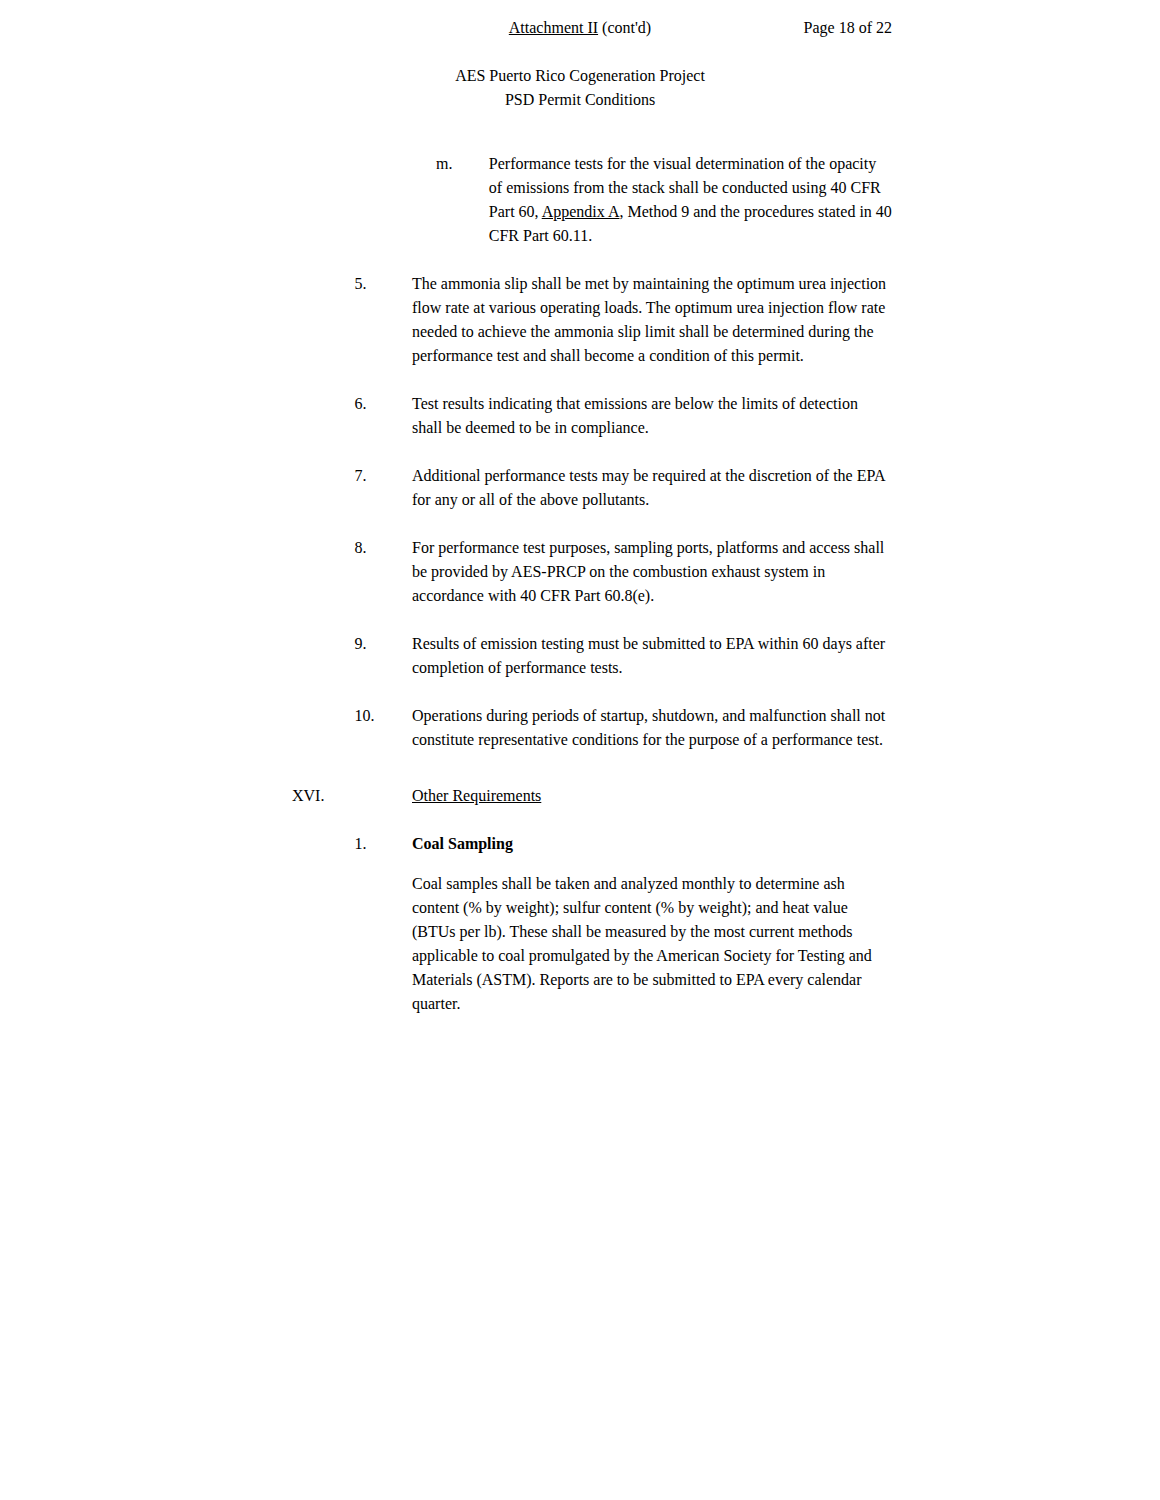Page 18 of 22
Attachment II (cont'd)
AES Puerto Rico Cogeneration Project
PSD Permit Conditions
m.
Performance tests for the visual determination of the opacity of emissions from the stack shall be conducted using 40 CFR Part 60, Appendix A, Method 9 and the procedures stated in 40 CFR Part 60.11.
5.
The ammonia slip shall be met by maintaining the optimum urea injection flow rate at various operating loads. The optimum urea injection flow rate needed to achieve the ammonia slip limit shall be determined during the performance test and shall become a condition of this permit.
6.
Test results indicating that emissions are below the limits of detection shall be deemed to be in compliance.
7.
Additional performance tests may be required at the discretion of the EPA for any or all of the above pollutants.
8.
For performance test purposes, sampling ports, platforms and access shall be provided by AES-PRCP on the combustion exhaust system in accordance with 40 CFR Part 60.8(e).
9.
Results of emission testing must be submitted to EPA within 60 days after completion of performance tests.
10.
Operations during periods of startup, shutdown, and malfunction shall not constitute representative conditions for the purpose of a performance test.
XVI.
Other Requirements
1.
Coal Sampling
Coal samples shall be taken and analyzed monthly to determine ash content (% by weight); sulfur content (% by weight); and heat value (BTUs per lb). These shall be measured by the most current methods applicable to coal promulgated by the American Society for Testing and Materials (ASTM). Reports are to be submitted to EPA every calendar quarter.